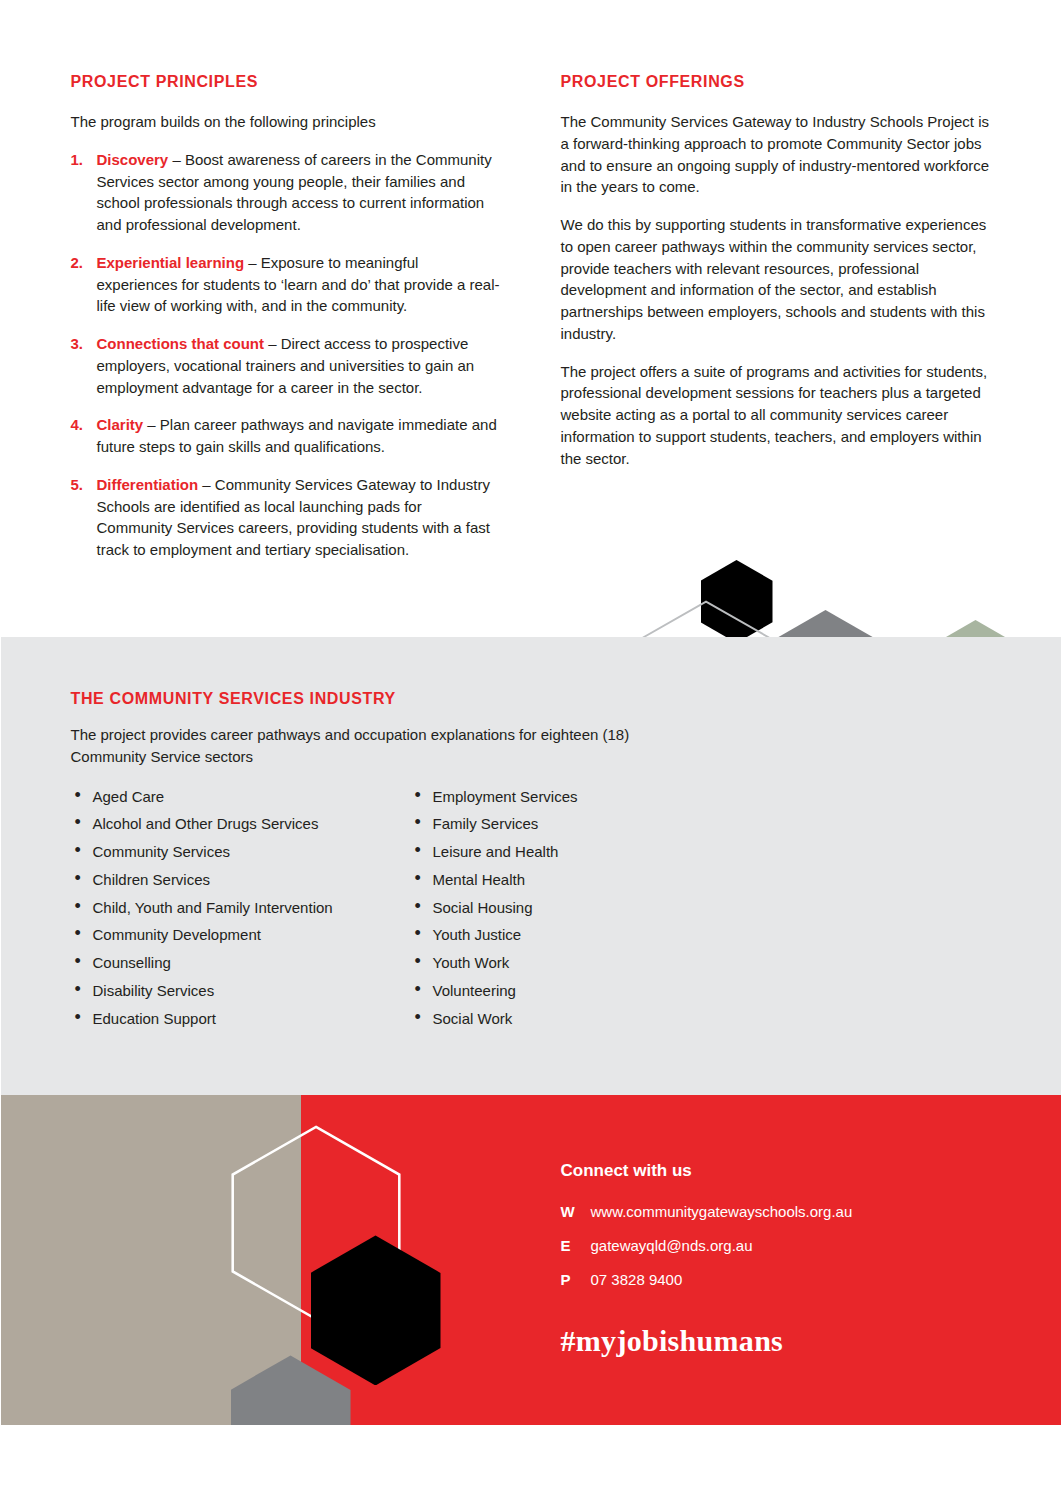Project Principles
The program builds on the following principles
Discovery – Boost awareness of careers in the Community Services sector among young people, their families and school professionals through access to current information and professional development.
Experiential learning – Exposure to meaningful experiences for students to ‘learn and do’ that provide a real-life view of working with, and in the community.
Connections that count – Direct access to prospective employers, vocational trainers and universities to gain an employment advantage for a career in the sector.
Clarity – Plan career pathways and navigate immediate and future steps to gain skills and qualifications.
Differentiation – Community Services Gateway to Industry Schools are identified as local launching pads for Community Services careers, providing students with a fast track to employment and tertiary specialisation.
Project Offerings
The Community Services Gateway to Industry Schools Project is a forward-thinking approach to promote Community Sector jobs and to ensure an ongoing supply of industry-mentored workforce in the years to come.
We do this by supporting students in transformative experiences to open career pathways within the community services sector, provide teachers with relevant resources, professional development and information of the sector, and establish partnerships between employers, schools and students with this industry.
The project offers a suite of programs and activities for students, professional development sessions for teachers plus a targeted website acting as a portal to all community services career information to support students, teachers, and employers within the sector.
The Community Services Industry
The project provides career pathways and occupation explanations for eighteen (18) Community Service sectors
Aged Care
Alcohol and Other Drugs Services
Community Services
Children Services
Child, Youth and Family Intervention
Community Development
Counselling
Disability Services
Education Support
Employment Services
Family Services
Leisure and Health
Mental Health
Social Housing
Youth Justice
Youth Work
Volunteering
Social Work
Connect with us
W www.communitygatewayschools.org.au
E gatewayqld@nds.org.au
P 07 3828 9400
#myjobishumans